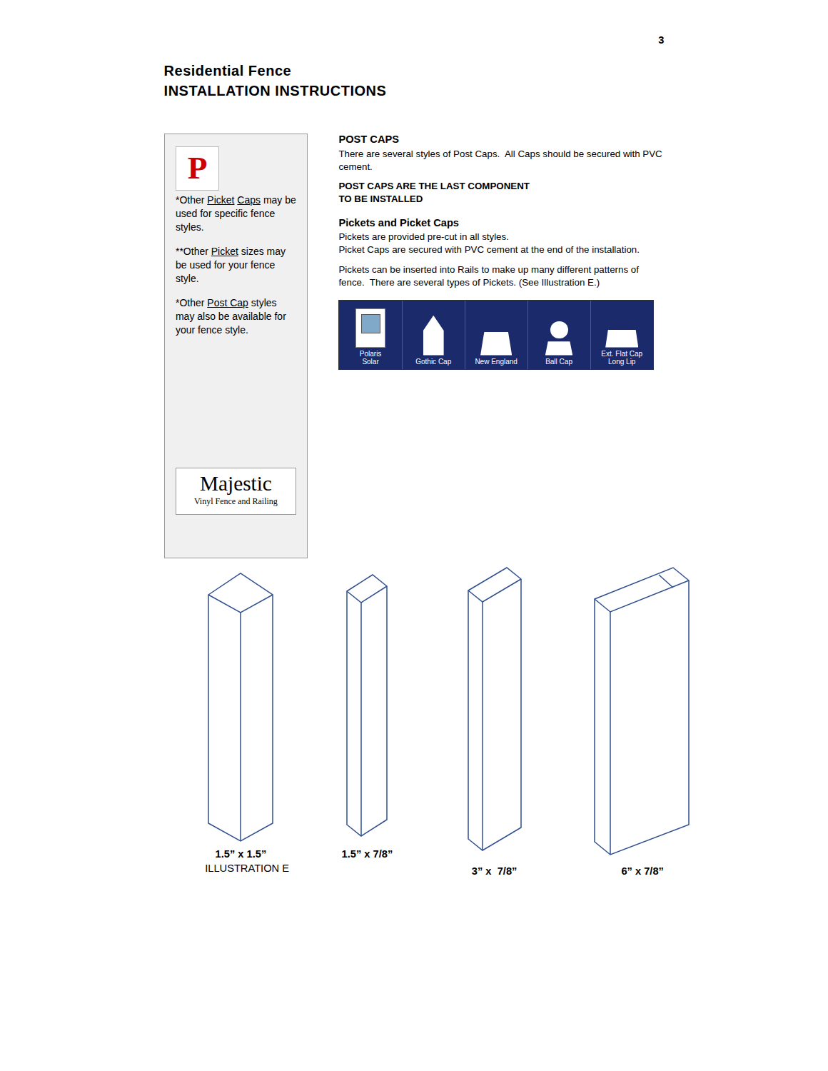3
Residential Fence
INSTALLATION INSTRUCTIONS
P
*Other Picket Caps may be used for specific fence styles.
**Other Picket sizes may be used for your fence style.
*Other Post Cap styles may also be available for your fence style.
Majestic
Vinyl Fence and Railing
POST CAPS
There are several styles of Post Caps. All Caps should be secured with PVC cement.
POST CAPS ARE THE LAST COMPONENT
TO BE INSTALLED
Pickets and Picket Caps
Pickets are provided pre-cut in all styles.
Picket Caps are secured with PVC cement at the end of the installation.
Pickets can be inserted into Rails to make up many different patterns of fence. There are several types of Pickets. (See Illustration E.)
| Polaris Solar | Gothic Cap | New England | Ball Cap | Ext. Flat Cap Long Lip |
1.5” x 1.5”
1.5” x 7/8”
3” x 7/8”
6” x 7/8”
ILLUSTRATION E